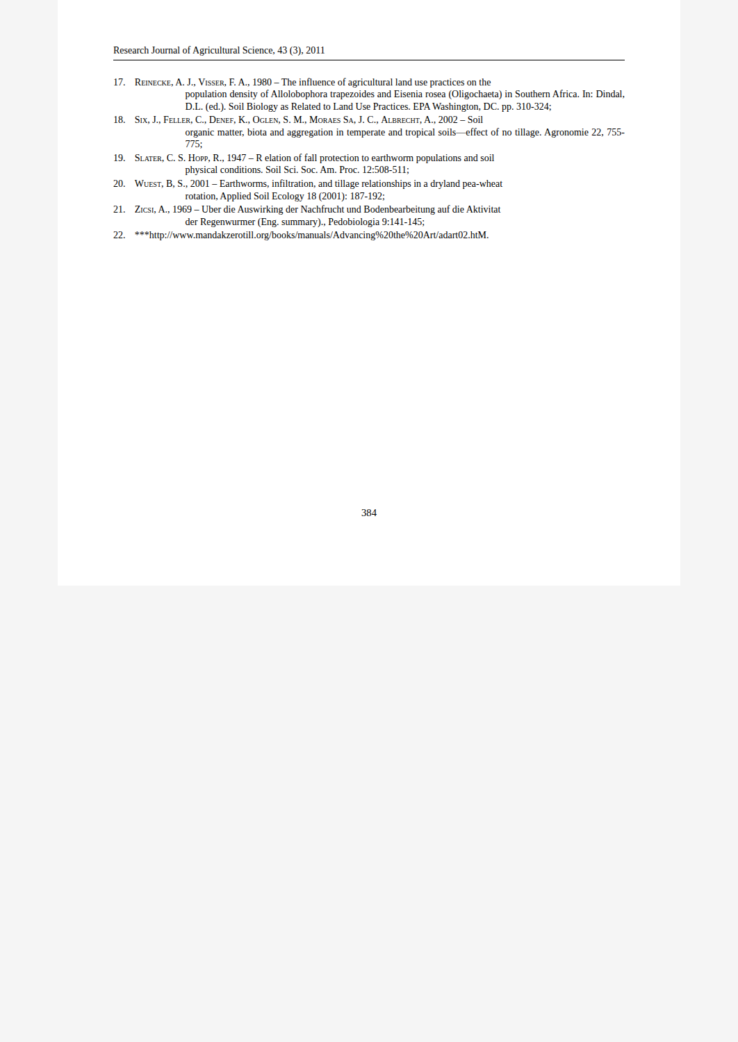Research Journal of Agricultural Science, 43 (3), 2011
17. Reinecke, A. J., Visser, F. A., 1980 – The influence of agricultural land use practices on the population density of Allolobophora trapezoides and Eisenia rosea (Oligochaeta) in Southern Africa. In: Dindal, D.L. (ed.). Soil Biology as Related to Land Use Practices. EPA Washington, DC. pp. 310-324;
18. Six, J., Feller, C., Denef, K., Oglen, S. M., Moraes Sa, J. C., Albrecht, A., 2002 – Soil organic matter, biota and aggregation in temperate and tropical soils—effect of no tillage. Agronomie 22, 755-775;
19. Slater, C. S. Hopp, R., 1947 – R elation of fall protection to earthworm populations and soil physical conditions. Soil Sci. Soc. Am. Proc. 12:508-511;
20. Wuest, B, S., 2001 – Earthworms, infiltration, and tillage relationships in a dryland pea-wheat rotation, Applied Soil Ecology 18 (2001): 187-192;
21. Zicsi, A., 1969 – Uber die Auswirking der Nachfrucht und Bodenbearbeitung auf die Aktivitat der Regenwurmer (Eng. summary)., Pedobiologia 9:141-145;
22. ***http://www.mandakzerotill.org/books/manuals/Advancing%20the%20Art/adart02.htM.
384